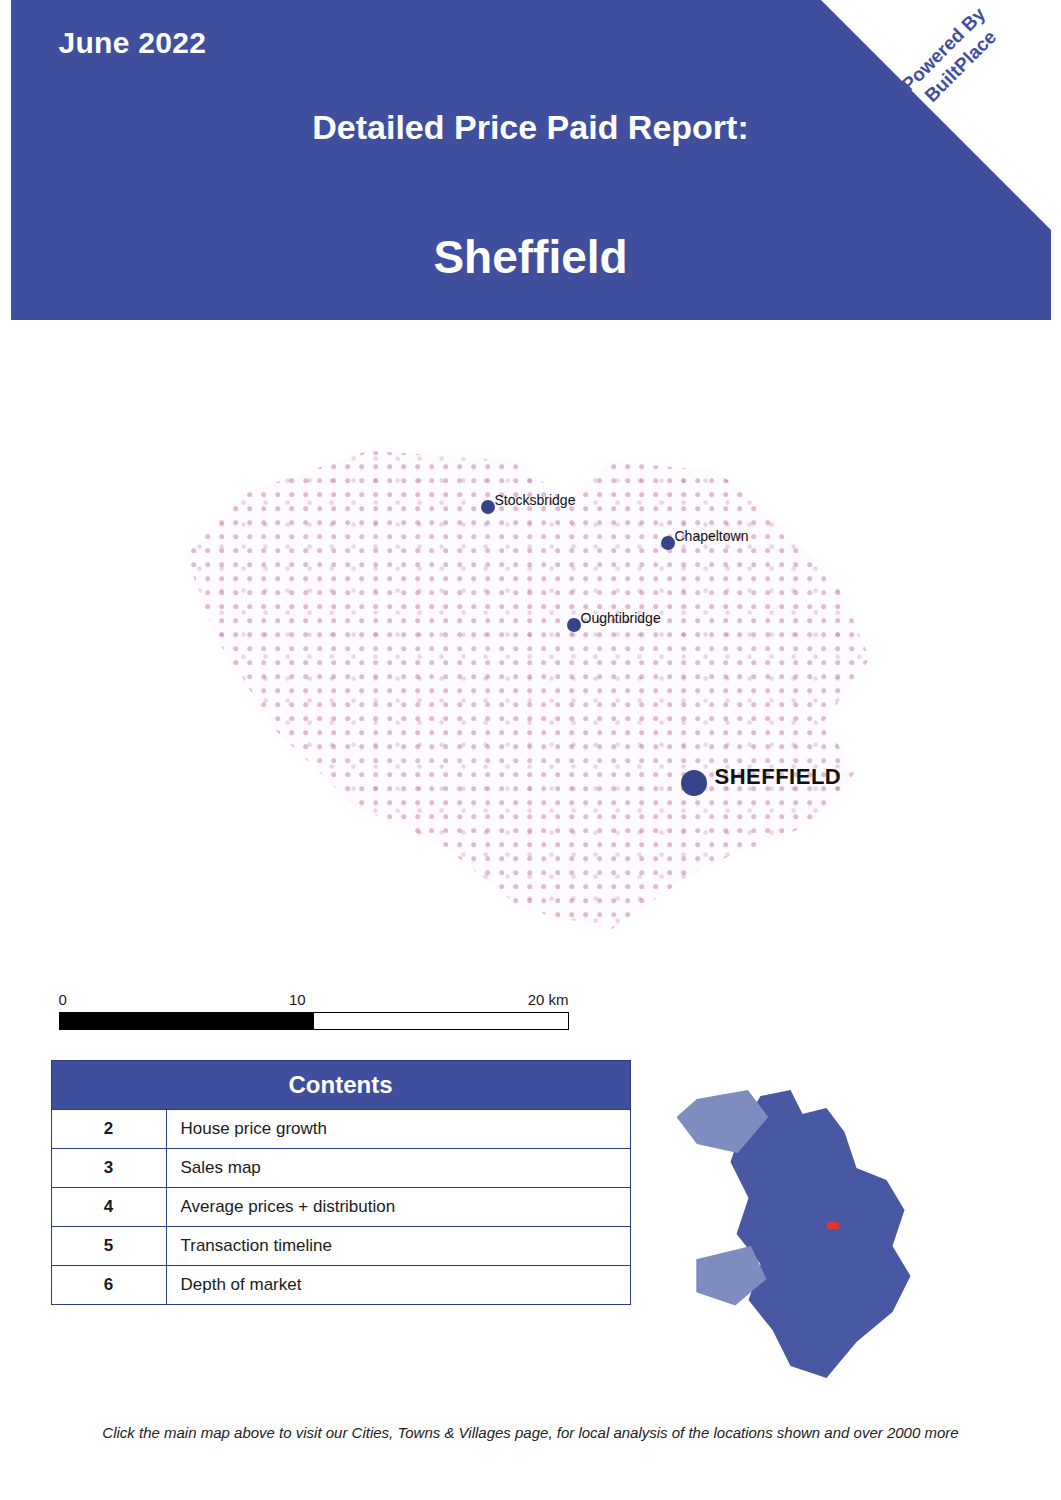June 2022
Detailed Price Paid Report:
Sheffield
Powered By
BuiltPlace
Stocksbridge
Chapeltown
Oughtibridge
SHEFFIELD
01020 km
Contents
| 2 | House price growth |
| 3 | Sales map |
| 4 | Average prices + distribution |
| 5 | Transaction timeline |
| 6 | Depth of market |
Click the main map above to visit our Cities, Towns & Villages page, for local analysis of the locations shown and over 2000 more